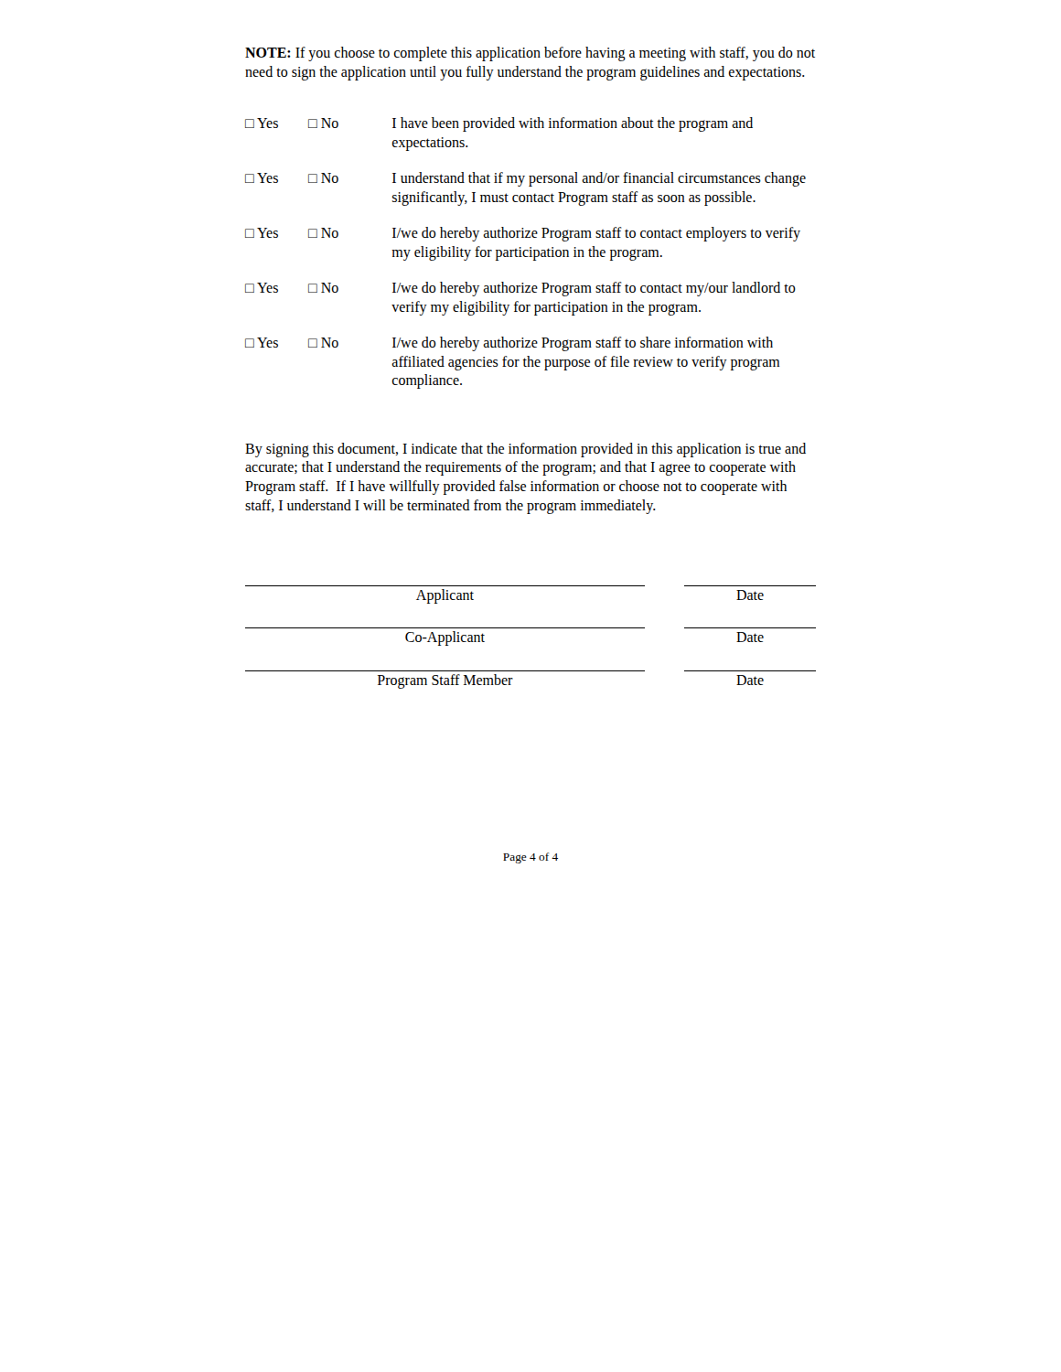NOTE: If you choose to complete this application before having a meeting with staff, you do not need to sign the application until you fully understand the program guidelines and expectations.
| □ Yes | □ No | I have been provided with information about the program and expectations. |
| □ Yes | □ No | I understand that if my personal and/or financial circumstances change significantly, I must contact Program staff as soon as possible. |
| □ Yes | □ No | I/we do hereby authorize Program staff to contact employers to verify my eligibility for participation in the program. |
| □ Yes | □ No | I/we do hereby authorize Program staff to contact my/our landlord to verify my eligibility for participation in the program. |
| □ Yes | □ No | I/we do hereby authorize Program staff to share information with affiliated agencies for the purpose of file review to verify program compliance. |
By signing this document, I indicate that the information provided in this application is true and accurate; that I understand the requirements of the program; and that I agree to cooperate with Program staff. If I have willfully provided false information or choose not to cooperate with staff, I understand I will be terminated from the program immediately.
| Applicant | | Date |
| Co-Applicant | | Date |
| Program Staff Member | | Date |
Page 4 of 4